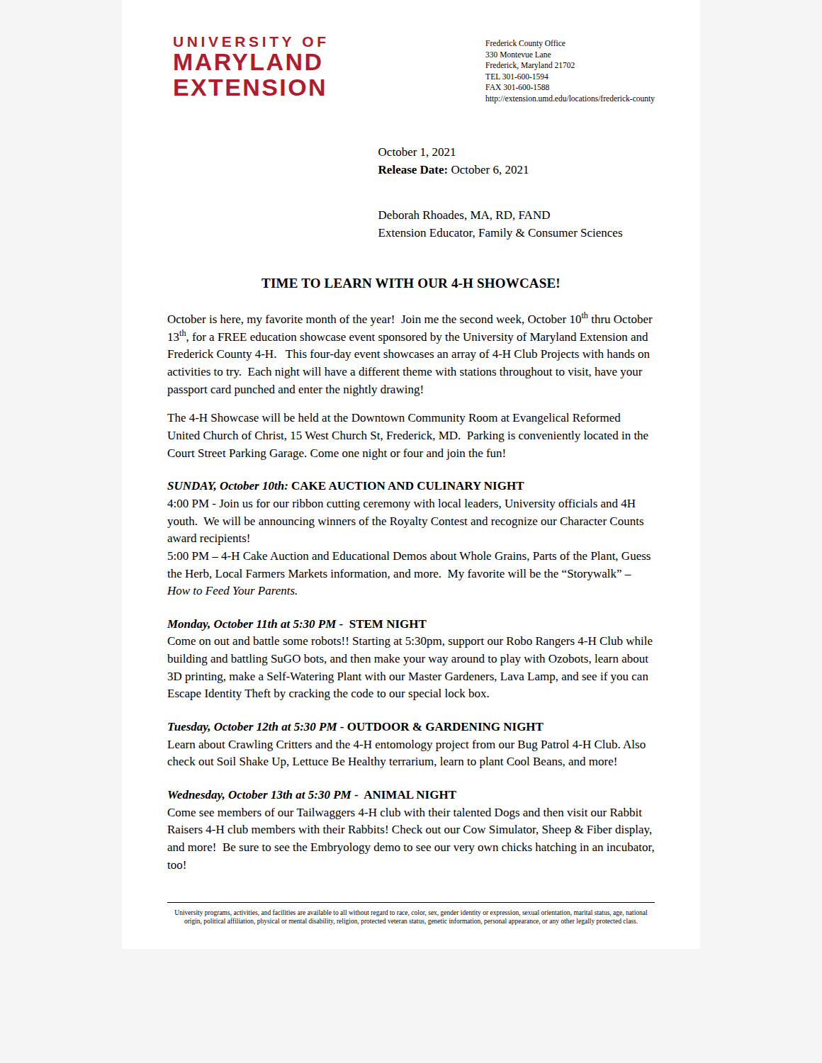UNIVERSITY OF
MARYLAND
EXTENSION
Frederick County Office
330 Montevue Lane
Frederick, Maryland 21702
TEL 301-600-1594
FAX 301-600-1588
http://extension.umd.edu/locations/frederick-county
October 1, 2021
Release Date: October 6, 2021
Deborah Rhoades, MA, RD, FAND
Extension Educator, Family & Consumer Sciences
TIME TO LEARN WITH OUR 4-H SHOWCASE!
October is here, my favorite month of the year! Join me the second week, October 10th thru October 13th, for a FREE education showcase event sponsored by the University of Maryland Extension and Frederick County 4-H. This four-day event showcases an array of 4-H Club Projects with hands on activities to try. Each night will have a different theme with stations throughout to visit, have your passport card punched and enter the nightly drawing!
The 4-H Showcase will be held at the Downtown Community Room at Evangelical Reformed United Church of Christ, 15 West Church St, Frederick, MD. Parking is conveniently located in the Court Street Parking Garage. Come one night or four and join the fun!
SUNDAY, October 10th: CAKE AUCTION AND CULINARY NIGHT
4:00 PM - Join us for our ribbon cutting ceremony with local leaders, University officials and 4H youth. We will be announcing winners of the Royalty Contest and recognize our Character Counts award recipients!
5:00 PM – 4-H Cake Auction and Educational Demos about Whole Grains, Parts of the Plant, Guess the Herb, Local Farmers Markets information, and more. My favorite will be the “Storywalk” – How to Feed Your Parents.
Monday, October 11th at 5:30 PM - STEM NIGHT
Come on out and battle some robots!! Starting at 5:30pm, support our Robo Rangers 4-H Club while building and battling SuGO bots, and then make your way around to play with Ozobots, learn about 3D printing, make a Self-Watering Plant with our Master Gardeners, Lava Lamp, and see if you can Escape Identity Theft by cracking the code to our special lock box.
Tuesday, October 12th at 5:30 PM - OUTDOOR & GARDENING NIGHT
Learn about Crawling Critters and the 4-H entomology project from our Bug Patrol 4-H Club. Also check out Soil Shake Up, Lettuce Be Healthy terrarium, learn to plant Cool Beans, and more!
Wednesday, October 13th at 5:30 PM - ANIMAL NIGHT
Come see members of our Tailwaggers 4-H club with their talented Dogs and then visit our Rabbit Raisers 4-H club members with their Rabbits! Check out our Cow Simulator, Sheep & Fiber display, and more! Be sure to see the Embryology demo to see our very own chicks hatching in an incubator, too!
University programs, activities, and facilities are available to all without regard to race, color, sex, gender identity or expression, sexual orientation, marital status, age, national origin, political affiliation, physical or mental disability, religion, protected veteran status, genetic information, personal appearance, or any other legally protected class.